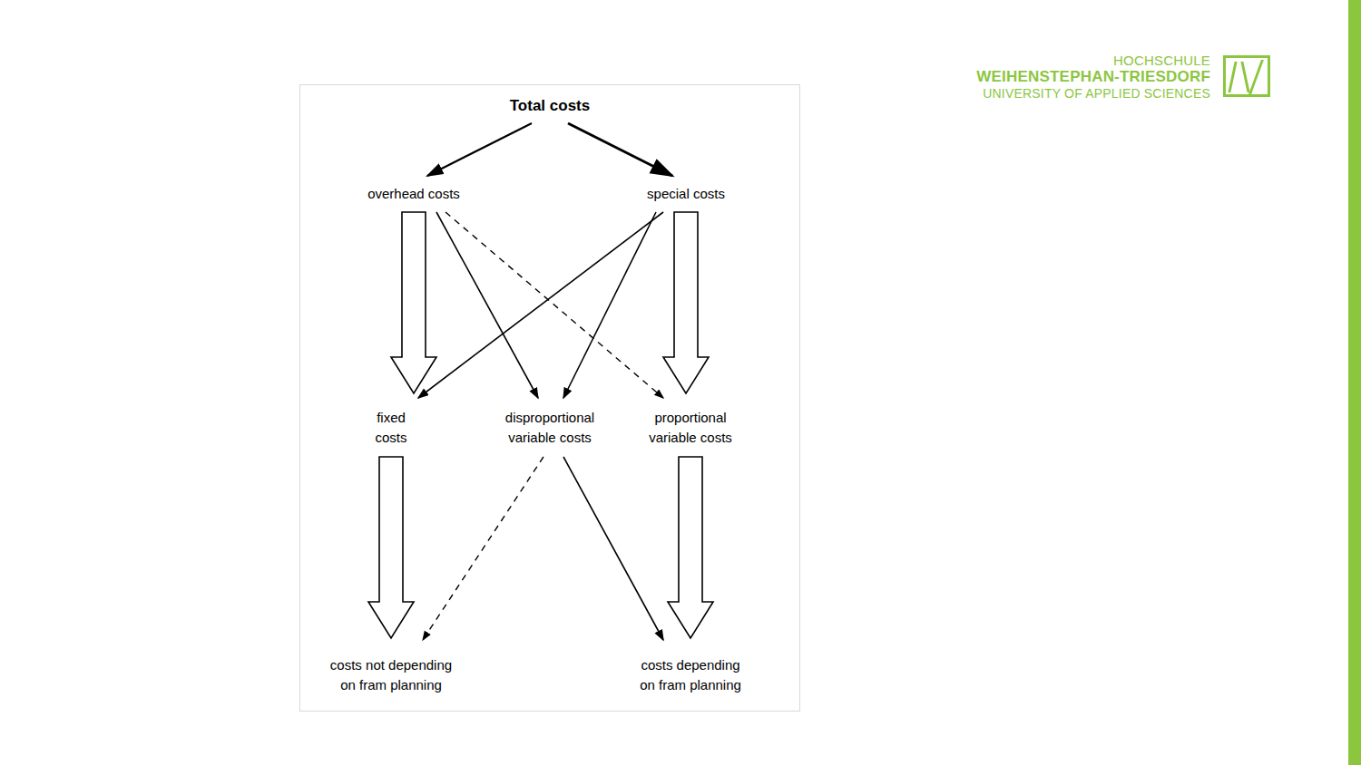HOCHSCHULE
WEIHENSTEPHAN-TRIESDORF
UNIVERSITY OF APPLIED SCIENCES
Total costs overhead costs special costs fixed costs disproportional variable costs proportional variable costs costs not depending on fram planning costs depending on fram planning